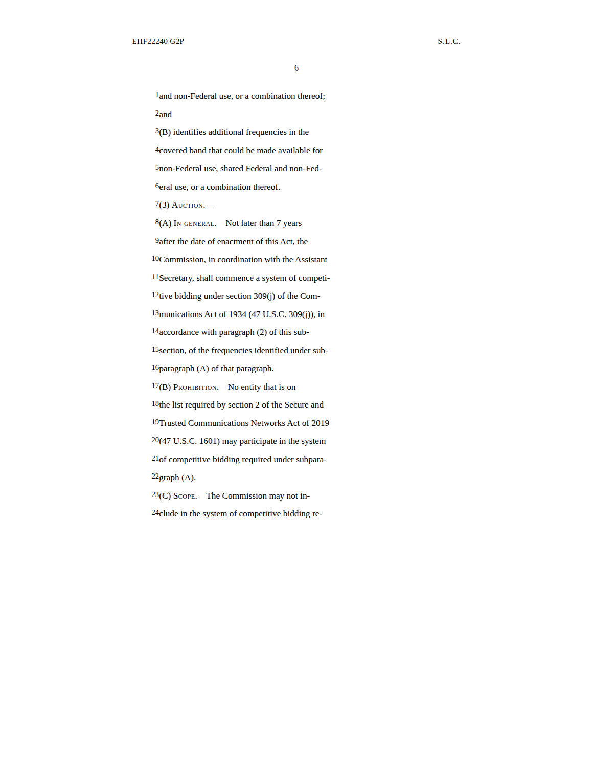EHF22240 G2P S.L.C.
6
| 1 | and non-Federal use, or a combination thereof; |
| 2 | and |
| 3 | (B) identifies additional frequencies in the |
| 4 | covered band that could be made available for |
| 5 | non-Federal use, shared Federal and non-Fed- |
| 6 | eral use, or a combination thereof. |
| 7 | (3) Auction .— |
| 8 | (A) In general .—Not later than 7 years |
| 9 | after the date of enactment of this Act, the |
| 10 | Commission, in coordination with the Assistant |
| 11 | Secretary, shall commence a system of competi- |
| 12 | tive bidding under section 309(j) of the Com- |
| 13 | munications Act of 1934 (47 U.S.C. 309(j)), in |
| 14 | accordance with paragraph (2) of this sub- |
| 15 | section, of the frequencies identified under sub- |
| 16 | paragraph (A) of that paragraph. |
| 17 | (B) Prohibition .—No entity that is on |
| 18 | the list required by section 2 of the Secure and |
| 19 | Trusted Communications Networks Act of 2019 |
| 20 | (47 U.S.C. 1601) may participate in the system |
| 21 | of competitive bidding required under subpara- |
| 22 | graph (A). |
| 23 | (C) Scope .—The Commission may not in- |
| 24 | clude in the system of competitive bidding re- |